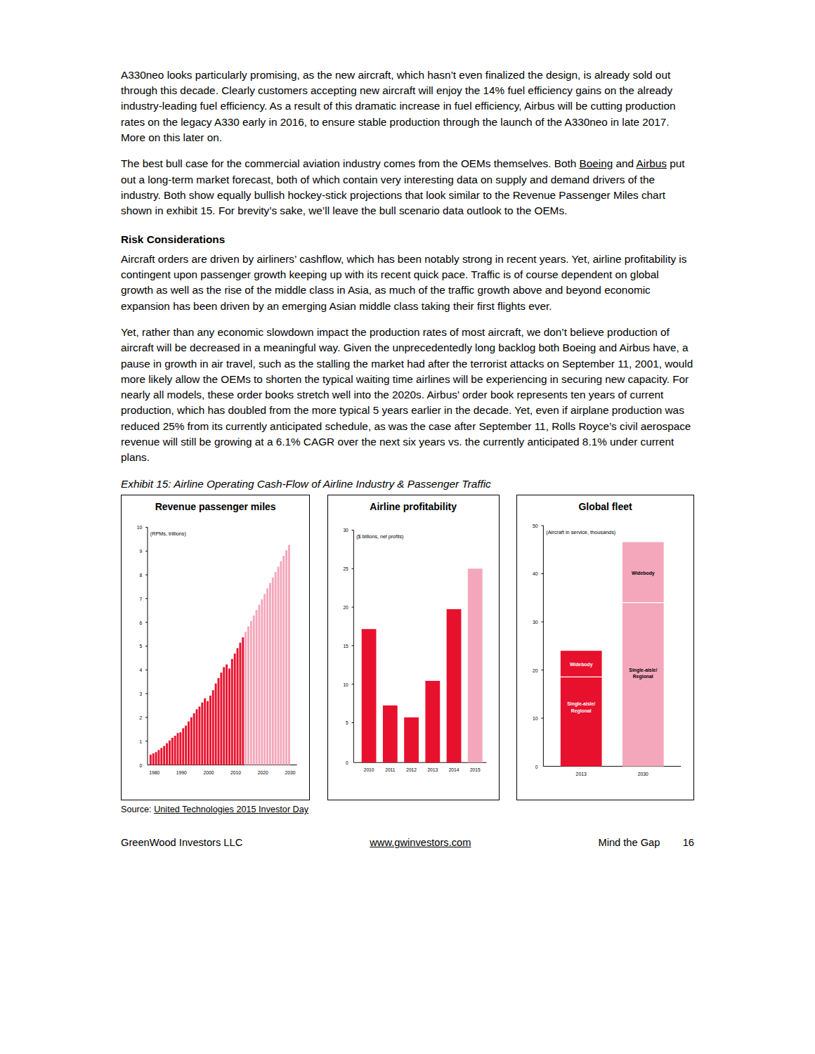A330neo looks particularly promising, as the new aircraft, which hasn’t even finalized the design, is already sold out through this decade. Clearly customers accepting new aircraft will enjoy the 14% fuel efficiency gains on the already industry-leading fuel efficiency. As a result of this dramatic increase in fuel efficiency, Airbus will be cutting production rates on the legacy A330 early in 2016, to ensure stable production through the launch of the A330neo in late 2017. More on this later on.
The best bull case for the commercial aviation industry comes from the OEMs themselves. Both Boeing and Airbus put out a long-term market forecast, both of which contain very interesting data on supply and demand drivers of the industry. Both show equally bullish hockey-stick projections that look similar to the Revenue Passenger Miles chart shown in exhibit 15. For brevity’s sake, we’ll leave the bull scenario data outlook to the OEMs.
Risk Considerations
Aircraft orders are driven by airliners’ cashflow, which has been notably strong in recent years. Yet, airline profitability is contingent upon passenger growth keeping up with its recent quick pace. Traffic is of course dependent on global growth as well as the rise of the middle class in Asia, as much of the traffic growth above and beyond economic expansion has been driven by an emerging Asian middle class taking their first flights ever.
Yet, rather than any economic slowdown impact the production rates of most aircraft, we don’t believe production of aircraft will be decreased in a meaningful way. Given the unprecedentedly long backlog both Boeing and Airbus have, a pause in growth in air travel, such as the stalling the market had after the terrorist attacks on September 11, 2001, would more likely allow the OEMs to shorten the typical waiting time airlines will be experiencing in securing new capacity. For nearly all models, these order books stretch well into the 2020s. Airbus’ order book represents ten years of current production, which has doubled from the more typical 5 years earlier in the decade. Yet, even if airplane production was reduced 25% from its currently anticipated schedule, as was the case after September 11, Rolls Royce’s civil aerospace revenue will still be growing at a 6.1% CAGR over the next six years vs. the currently anticipated 8.1% under current plans.
Exhibit 15: Airline Operating Cash-Flow of Airline Industry & Passenger Traffic
Revenue passenger miles
(RPMs, trillions) 10 9 8 7 6 5 4 3 2 1 0 1980 1990 2000 2010 2020 2030
Airline profitability
($ billions, net profits) 30 25 20 15 10 5 0 2010 2011 2012 2013 2014 2015
Global fleet
(Aircraft in service, thousands) 50 40 30 20 10 0 Single-aisle/ Regional Widebody Single-aisle/ Regional Widebody 2013 2030
Source: United Technologies 2015 Investor Day
GreenWood Investors LLC www.gwinvestors.com Mind the Gap 16